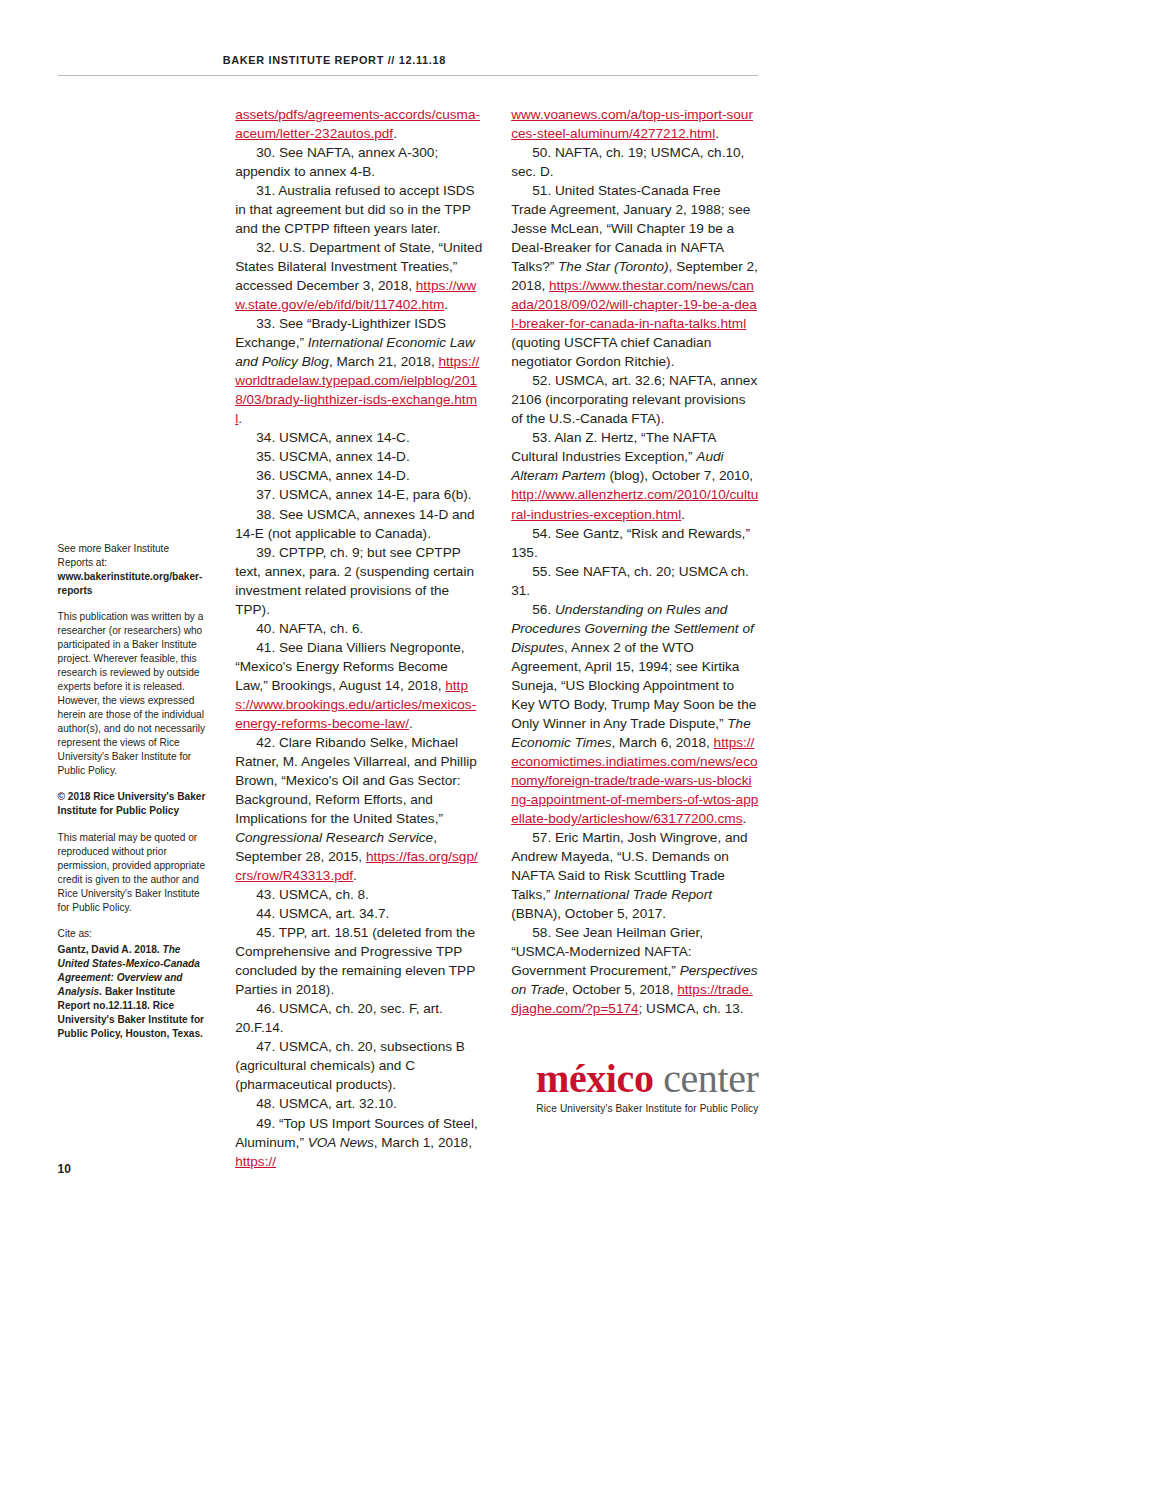BAKER INSTITUTE REPORT // 12.11.18
See more Baker Institute Reports at:
www.bakerinstitute.org/baker-reports
This publication was written by a researcher (or researchers) who participated in a Baker Institute project. Wherever feasible, this research is reviewed by outside experts before it is released. However, the views expressed herein are those of the individual author(s), and do not necessarily represent the views of Rice University's Baker Institute for Public Policy.
© 2018 Rice University's Baker Institute for Public Policy
This material may be quoted or reproduced without prior permission, provided appropriate credit is given to the author and Rice University's Baker Institute for Public Policy.
Cite as:
Gantz, David A. 2018. The United States-Mexico-Canada Agreement: Overview and Analysis. Baker Institute Report no.12.11.18. Rice University's Baker Institute for Public Policy, Houston, Texas.
assets/pdfs/agreements-accords/cusma-aceum/letter-232autos.pdf.
30. See NAFTA, annex A-300; appendix to annex 4-B.
31. Australia refused to accept ISDS in that agreement but did so in the TPP and the CPTPP fifteen years later.
32. U.S. Department of State, “United States Bilateral Investment Treaties,” accessed December 3, 2018, https://www.state.gov/e/eb/ifd/bit/117402.htm.
33. See “Brady-Lighthizer ISDS Exchange,” International Economic Law and Policy Blog, March 21, 2018, https://worldtradelaw.typepad.com/ielpblog/2018/03/brady-lighthizer-isds-exchange.html.
34. USMCA, annex 14-C.
35. USCMA, annex 14-D.
36. USCMA, annex 14-D.
37. USMCA, annex 14-E, para 6(b).
38. See USMCA, annexes 14-D and 14-E (not applicable to Canada).
39. CPTPP, ch. 9; but see CPTPP text, annex, para. 2 (suspending certain investment related provisions of the TPP).
40. NAFTA, ch. 6.
41. See Diana Villiers Negroponte, “Mexico's Energy Reforms Become Law,” Brookings, August 14, 2018, https://www.brookings.edu/articles/mexicos-energy-reforms-become-law/.
42. Clare Ribando Selke, Michael Ratner, M. Angeles Villarreal, and Phillip Brown, “Mexico's Oil and Gas Sector: Background, Reform Efforts, and Implications for the United States,” Congressional Research Service, September 28, 2015, https://fas.org/sgp/crs/row/R43313.pdf.
43. USMCA, ch. 8.
44. USMCA, art. 34.7.
45. TPP, art. 18.51 (deleted from the Comprehensive and Progressive TPP concluded by the remaining eleven TPP Parties in 2018).
46. USMCA, ch. 20, sec. F, art. 20.F.14.
47. USMCA, ch. 20, subsections B (agricultural chemicals) and C (pharmaceutical products).
48. USMCA, art. 32.10.
49. “Top US Import Sources of Steel, Aluminum,” VOA News, March 1, 2018, https://
www.voanews.com/a/top-us-import-sources-steel-aluminum/4277212.html.
50. NAFTA, ch. 19; USMCA, ch.10, sec. D.
51. United States-Canada Free Trade Agreement, January 2, 1988; see Jesse McLean, “Will Chapter 19 be a Deal-Breaker for Canada in NAFTA Talks?” The Star (Toronto), September 2, 2018, https://www.thestar.com/news/canada/2018/09/02/will-chapter-19-be-a-deal-breaker-for-canada-in-nafta-talks.html (quoting USCFTA chief Canadian negotiator Gordon Ritchie).
52. USMCA, art. 32.6; NAFTA, annex 2106 (incorporating relevant provisions of the U.S.-Canada FTA).
53. Alan Z. Hertz, “The NAFTA Cultural Industries Exception,” Audi Alteram Partem (blog), October 7, 2010, http://www.allenzhertz.com/2010/10/cultural-industries-exception.html.
54. See Gantz, “Risk and Rewards,” 135.
55. See NAFTA, ch. 20; USMCA ch. 31.
56. Understanding on Rules and Procedures Governing the Settlement of Disputes, Annex 2 of the WTO Agreement, April 15, 1994; see Kirtika Suneja, “US Blocking Appointment to Key WTO Body, Trump May Soon be the Only Winner in Any Trade Dispute,” The Economic Times, March 6, 2018, https://economictimes.indiatimes.com/news/economy/foreign-trade/trade-wars-us-blocking-appointment-of-members-of-wtos-appellate-body/articleshow/63177200.cms.
57. Eric Martin, Josh Wingrove, and Andrew Mayeda, “U.S. Demands on NAFTA Said to Risk Scuttling Trade Talks,” International Trade Report (BBNA), October 5, 2017.
58. See Jean Heilman Grier, “USMCA-Modernized NAFTA: Government Procurement,” Perspectives on Trade, October 5, 2018, https://trade.djaghe.com/?p=5174; USMCA, ch. 13.
méxico center
Rice University's Baker Institute for Public Policy
10